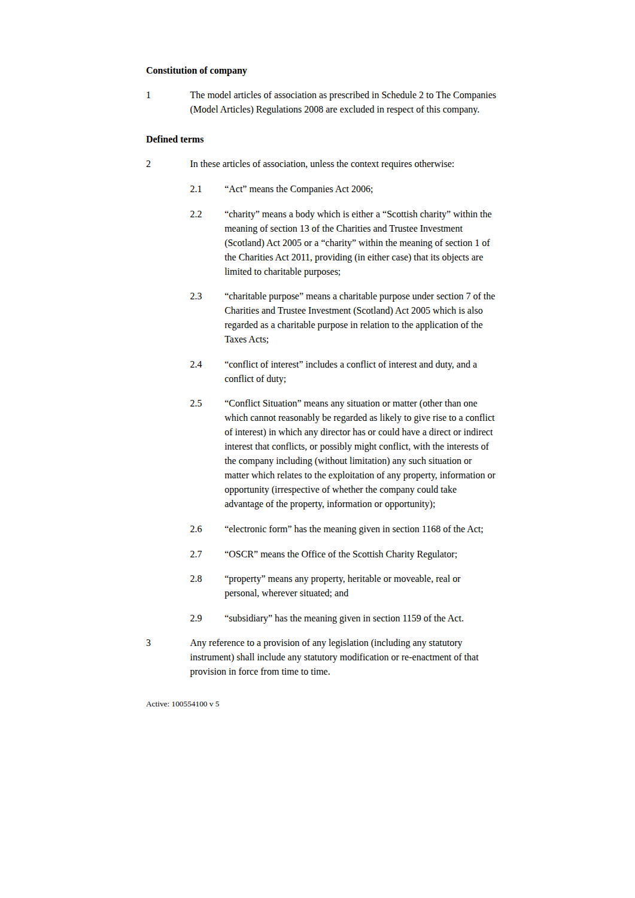Constitution of company
1
The model articles of association as prescribed in Schedule 2 to The Companies (Model Articles) Regulations 2008 are excluded in respect of this company.
Defined terms
2
In these articles of association, unless the context requires otherwise:
2.1
“Act” means the Companies Act 2006;
2.2
“charity” means a body which is either a “Scottish charity” within the meaning of section 13 of the Charities and Trustee Investment (Scotland) Act 2005 or a “charity” within the meaning of section 1 of the Charities Act 2011, providing (in either case) that its objects are limited to charitable purposes;
2.3
“charitable purpose” means a charitable purpose under section 7 of the Charities and Trustee Investment (Scotland) Act 2005 which is also regarded as a charitable purpose in relation to the application of the Taxes Acts;
2.4
“conflict of interest” includes a conflict of interest and duty, and a conflict of duty;
2.5
“Conflict Situation” means any situation or matter (other than one which cannot reasonably be regarded as likely to give rise to a conflict of interest) in which any director has or could have a direct or indirect interest that conflicts, or possibly might conflict, with the interests of the company including (without limitation) any such situation or matter which relates to the exploitation of any property, information or opportunity (irrespective of whether the company could take advantage of the property, information or opportunity);
2.6
“electronic form” has the meaning given in section 1168 of the Act;
2.7
“OSCR” means the Office of the Scottish Charity Regulator;
2.8
“property” means any property, heritable or moveable, real or personal, wherever situated; and
2.9
“subsidiary” has the meaning given in section 1159 of the Act.
3
Any reference to a provision of any legislation (including any statutory instrument) shall include any statutory modification or re-enactment of that provision in force from time to time.
Active: 100554100 v 5